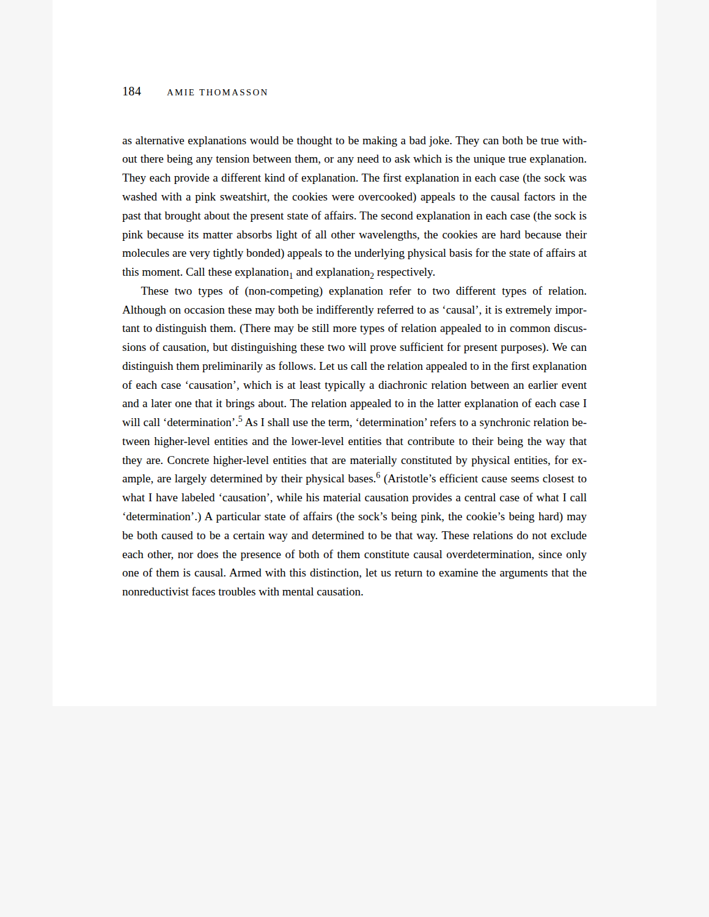184 Amie Thomasson
as alternative explanations would be thought to be making a bad joke. They can both be true without there being any tension between them, or any need to ask which is the unique true explanation. They each provide a different kind of explanation. The first explanation in each case (the sock was washed with a pink sweatshirt, the cookies were overcooked) appeals to the causal factors in the past that brought about the present state of affairs. The second explanation in each case (the sock is pink because its matter absorbs light of all other wavelengths, the cookies are hard because their molecules are very tightly bonded) appeals to the underlying physical basis for the state of affairs at this moment. Call these explanation1 and explanation2 respectively.
These two types of (non-competing) explanation refer to two different types of relation. Although on occasion these may both be indifferently referred to as ‘causal’, it is extremely important to distinguish them. (There may be still more types of relation appealed to in common discussions of causation, but distinguishing these two will prove sufficient for present purposes). We can distinguish them preliminarily as follows. Let us call the relation appealed to in the first explanation of each case ‘causation’, which is at least typically a diachronic relation between an earlier event and a later one that it brings about. The relation appealed to in the latter explanation of each case I will call ‘determination’.5 As I shall use the term, ‘determination’ refers to a synchronic relation between higher-level entities and the lower-level entities that contribute to their being the way that they are. Concrete higher-level entities that are materially constituted by physical entities, for example, are largely determined by their physical bases.6 (Aristotle’s efficient cause seems closest to what I have labeled ‘causation’, while his material causation provides a central case of what I call ‘determination’.) A particular state of affairs (the sock’s being pink, the cookie’s being hard) may be both caused to be a certain way and determined to be that way. These relations do not exclude each other, nor does the presence of both of them constitute causal overdetermination, since only one of them is causal. Armed with this distinction, let us return to examine the arguments that the nonreductivist faces troubles with mental causation.